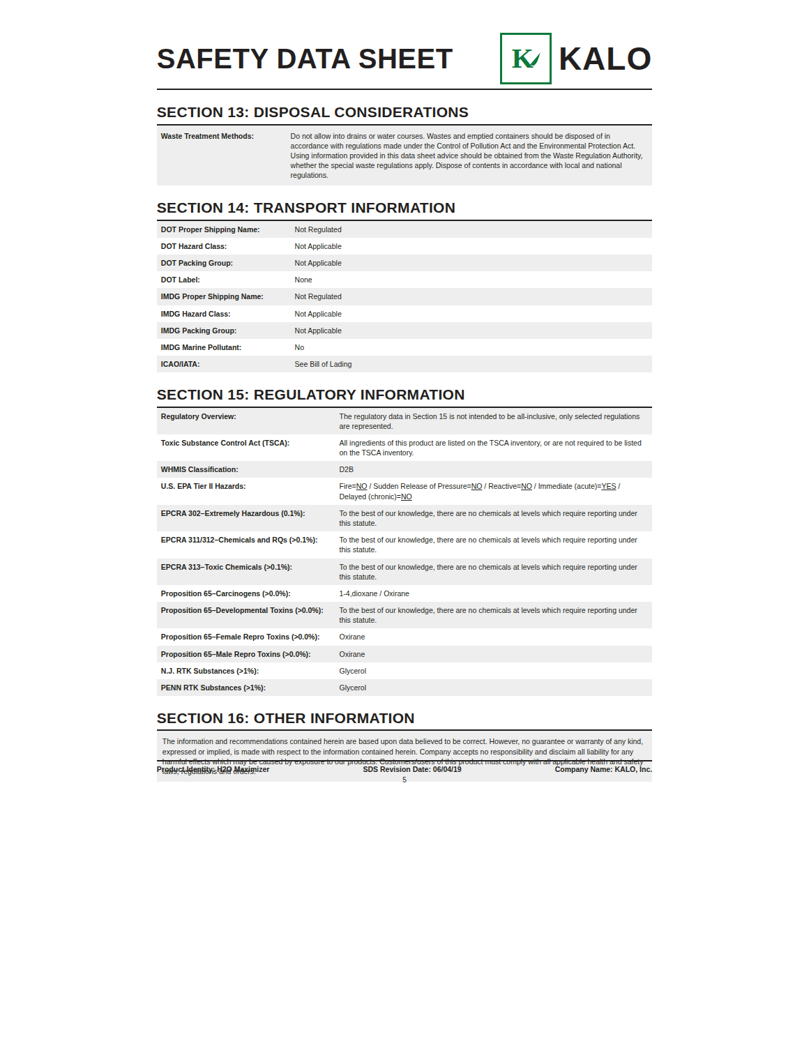Safety Data Sheet
K
KALO
Section 13: Disposal Considerations
Waste Treatment Methods:
Do not allow into drains or water courses. Wastes and emptied containers should be disposed of in accordance with regulations made under the Control of Pollution Act and the Environmental Protection Act. Using information provided in this data sheet advice should be obtained from the Waste Regulation Authority, whether the special waste regulations apply. Dispose of contents in accordance with local and national regulations.
Section 14: Transport Information
| DOT Proper Shipping Name: | Not Regulated |
| DOT Hazard Class: | Not Applicable |
| DOT Packing Group: | Not Applicable |
| DOT Label: | None |
| IMDG Proper Shipping Name: | Not Regulated |
| IMDG Hazard Class: | Not Applicable |
| IMDG Packing Group: | Not Applicable |
| IMDG Marine Pollutant: | No |
| ICAO/IATA: | See Bill of Lading |
Section 15: Regulatory Information
| Regulatory Overview: | The regulatory data in Section 15 is not intended to be all-inclusive, only selected regulations are represented. |
| Toxic Substance Control Act (TSCA): | All ingredients of this product are listed on the TSCA inventory, or are not required to be listed on the TSCA inventory. |
| WHMIS Classification: | D2B |
| U.S. EPA Tier II Hazards: | Fire= NO / Sudden Release of Pressure= NO / Reactive= NO / Immediate (acute)= YES / Delayed (chronic)= NO |
| EPCRA 302–Extremely Hazardous (0.1%): | To the best of our knowledge, there are no chemicals at levels which require reporting under this statute. |
| EPCRA 311/312–Chemicals and RQs (>0.1%): | To the best of our knowledge, there are no chemicals at levels which require reporting under this statute. |
| EPCRA 313–Toxic Chemicals (>0.1%): | To the best of our knowledge, there are no chemicals at levels which require reporting under this statute. |
| Proposition 65–Carcinogens (>0.0%): | 1-4,dioxane / Oxirane |
| Proposition 65–Developmental Toxins (>0.0%): | To the best of our knowledge, there are no chemicals at levels which require reporting under this statute. |
| Proposition 65–Female Repro Toxins (>0.0%): | Oxirane |
| Proposition 65–Male Repro Toxins (>0.0%): | Oxirane |
| N.J. RTK Substances (>1%): | Glycerol |
| PENN RTK Substances (>1%): | Glycerol |
Section 16: Other Information
The information and recommendations contained herein are based upon data believed to be correct. However, no guarantee or warranty of any kind, expressed or implied, is made with respect to the information contained herein. Company accepts no responsibility and disclaim all liability for any harmful effects which may be caused by exposure to our products. Customers/users of this product must comply with all applicable health and safety laws, regulations and orders.
Product Identity: H2O Maximizer
SDS Revision Date: 06/04/19
Company Name: KALO, Inc.
5